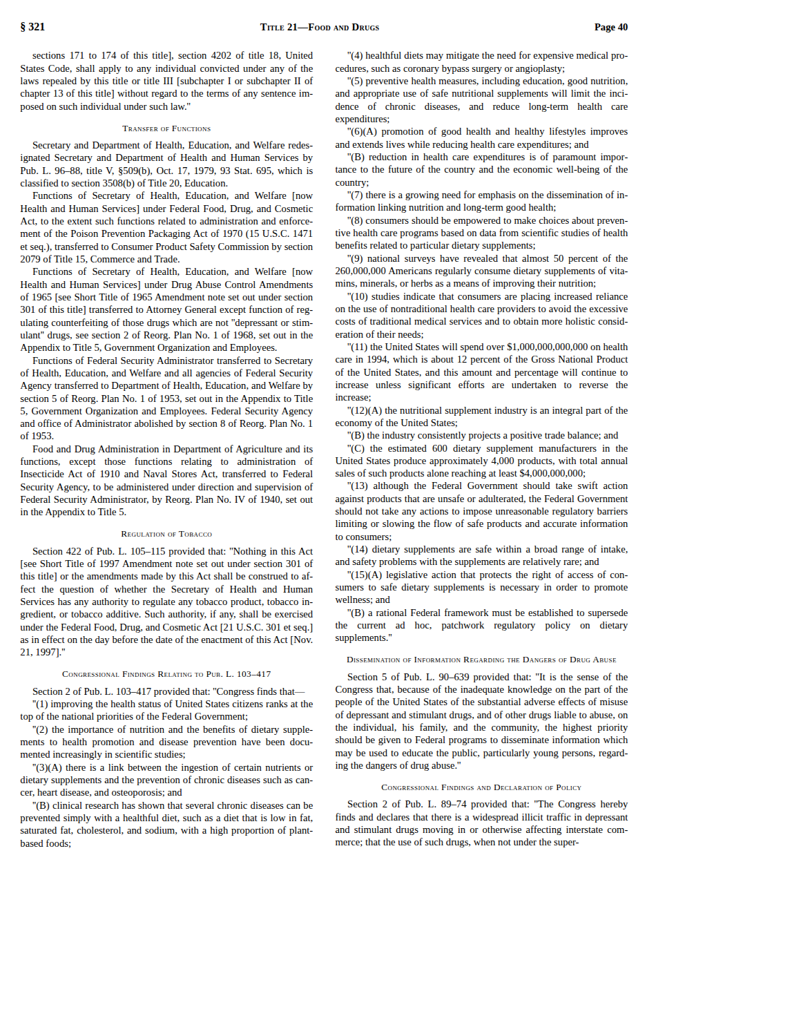§ 321 Title 21—Food and Drugs Page 40
sections 171 to 174 of this title], section 4202 of title 18, United States Code, shall apply to any individual convicted under any of the laws repealed by this title or title III [subchapter I or subchapter II of chapter 13 of this title] without regard to the terms of any sentence imposed on such individual under such law.''
Transfer of Functions
Secretary and Department of Health, Education, and Welfare redesignated Secretary and Department of Health and Human Services by Pub. L. 96–88, title V, §509(b), Oct. 17, 1979, 93 Stat. 695, which is classified to section 3508(b) of Title 20, Education.
Functions of Secretary of Health, Education, and Welfare [now Health and Human Services] under Federal Food, Drug, and Cosmetic Act, to the extent such functions related to administration and enforcement of the Poison Prevention Packaging Act of 1970 (15 U.S.C. 1471 et seq.), transferred to Consumer Product Safety Commission by section 2079 of Title 15, Commerce and Trade.
Functions of Secretary of Health, Education, and Welfare [now Health and Human Services] under Drug Abuse Control Amendments of 1965 [see Short Title of 1965 Amendment note set out under section 301 of this title] transferred to Attorney General except function of regulating counterfeiting of those drugs which are not ''depressant or stimulant'' drugs, see section 2 of Reorg. Plan No. 1 of 1968, set out in the Appendix to Title 5, Government Organization and Employees.
Functions of Federal Security Administrator transferred to Secretary of Health, Education, and Welfare and all agencies of Federal Security Agency transferred to Department of Health, Education, and Welfare by section 5 of Reorg. Plan No. 1 of 1953, set out in the Appendix to Title 5, Government Organization and Employees. Federal Security Agency and office of Administrator abolished by section 8 of Reorg. Plan No. 1 of 1953.
Food and Drug Administration in Department of Agriculture and its functions, except those functions relating to administration of Insecticide Act of 1910 and Naval Stores Act, transferred to Federal Security Agency, to be administered under direction and supervision of Federal Security Administrator, by Reorg. Plan No. IV of 1940, set out in the Appendix to Title 5.
Regulation of Tobacco
Section 422 of Pub. L. 105–115 provided that: ''Nothing in this Act [see Short Title of 1997 Amendment note set out under section 301 of this title] or the amendments made by this Act shall be construed to affect the question of whether the Secretary of Health and Human Services has any authority to regulate any tobacco product, tobacco ingredient, or tobacco additive. Such authority, if any, shall be exercised under the Federal Food, Drug, and Cosmetic Act [21 U.S.C. 301 et seq.] as in effect on the day before the date of the enactment of this Act [Nov. 21, 1997].''
Congressional Findings Relating to Pub. L. 103–417
Section 2 of Pub. L. 103–417 provided that: ''Congress finds that—
''(1) improving the health status of United States citizens ranks at the top of the national priorities of the Federal Government;
''(2) the importance of nutrition and the benefits of dietary supplements to health promotion and disease prevention have been documented increasingly in scientific studies;
''(3)(A) there is a link between the ingestion of certain nutrients or dietary supplements and the prevention of chronic diseases such as cancer, heart disease, and osteoporosis; and
''(B) clinical research has shown that several chronic diseases can be prevented simply with a healthful diet, such as a diet that is low in fat, saturated fat, cholesterol, and sodium, with a high proportion of plant-based foods;
''(4) healthful diets may mitigate the need for expensive medical procedures, such as coronary bypass surgery or angioplasty;
''(5) preventive health measures, including education, good nutrition, and appropriate use of safe nutritional supplements will limit the incidence of chronic diseases, and reduce long-term health care expenditures;
''(6)(A) promotion of good health and healthy lifestyles improves and extends lives while reducing health care expenditures; and
''(B) reduction in health care expenditures is of paramount importance to the future of the country and the economic well-being of the country;
''(7) there is a growing need for emphasis on the dissemination of information linking nutrition and long-term good health;
''(8) consumers should be empowered to make choices about preventive health care programs based on data from scientific studies of health benefits related to particular dietary supplements;
''(9) national surveys have revealed that almost 50 percent of the 260,000,000 Americans regularly consume dietary supplements of vitamins, minerals, or herbs as a means of improving their nutrition;
''(10) studies indicate that consumers are placing increased reliance on the use of nontraditional health care providers to avoid the excessive costs of traditional medical services and to obtain more holistic consideration of their needs;
''(11) the United States will spend over $1,000,000,000,000 on health care in 1994, which is about 12 percent of the Gross National Product of the United States, and this amount and percentage will continue to increase unless significant efforts are undertaken to reverse the increase;
''(12)(A) the nutritional supplement industry is an integral part of the economy of the United States;
''(B) the industry consistently projects a positive trade balance; and
''(C) the estimated 600 dietary supplement manufacturers in the United States produce approximately 4,000 products, with total annual sales of such products alone reaching at least $4,000,000,000;
''(13) although the Federal Government should take swift action against products that are unsafe or adulterated, the Federal Government should not take any actions to impose unreasonable regulatory barriers limiting or slowing the flow of safe products and accurate information to consumers;
''(14) dietary supplements are safe within a broad range of intake, and safety problems with the supplements are relatively rare; and
''(15)(A) legislative action that protects the right of access of consumers to safe dietary supplements is necessary in order to promote wellness; and
''(B) a rational Federal framework must be established to supersede the current ad hoc, patchwork regulatory policy on dietary supplements.''
Dissemination of Information Regarding the Dangers of Drug Abuse
Section 5 of Pub. L. 90–639 provided that: ''It is the sense of the Congress that, because of the inadequate knowledge on the part of the people of the United States of the substantial adverse effects of misuse of depressant and stimulant drugs, and of other drugs liable to abuse, on the individual, his family, and the community, the highest priority should be given to Federal programs to disseminate information which may be used to educate the public, particularly young persons, regarding the dangers of drug abuse.''
Congressional Findings and Declaration of Policy
Section 2 of Pub. L. 89–74 provided that: ''The Congress hereby finds and declares that there is a widespread illicit traffic in depressant and stimulant drugs moving in or otherwise affecting interstate commerce; that the use of such drugs, when not under the super-